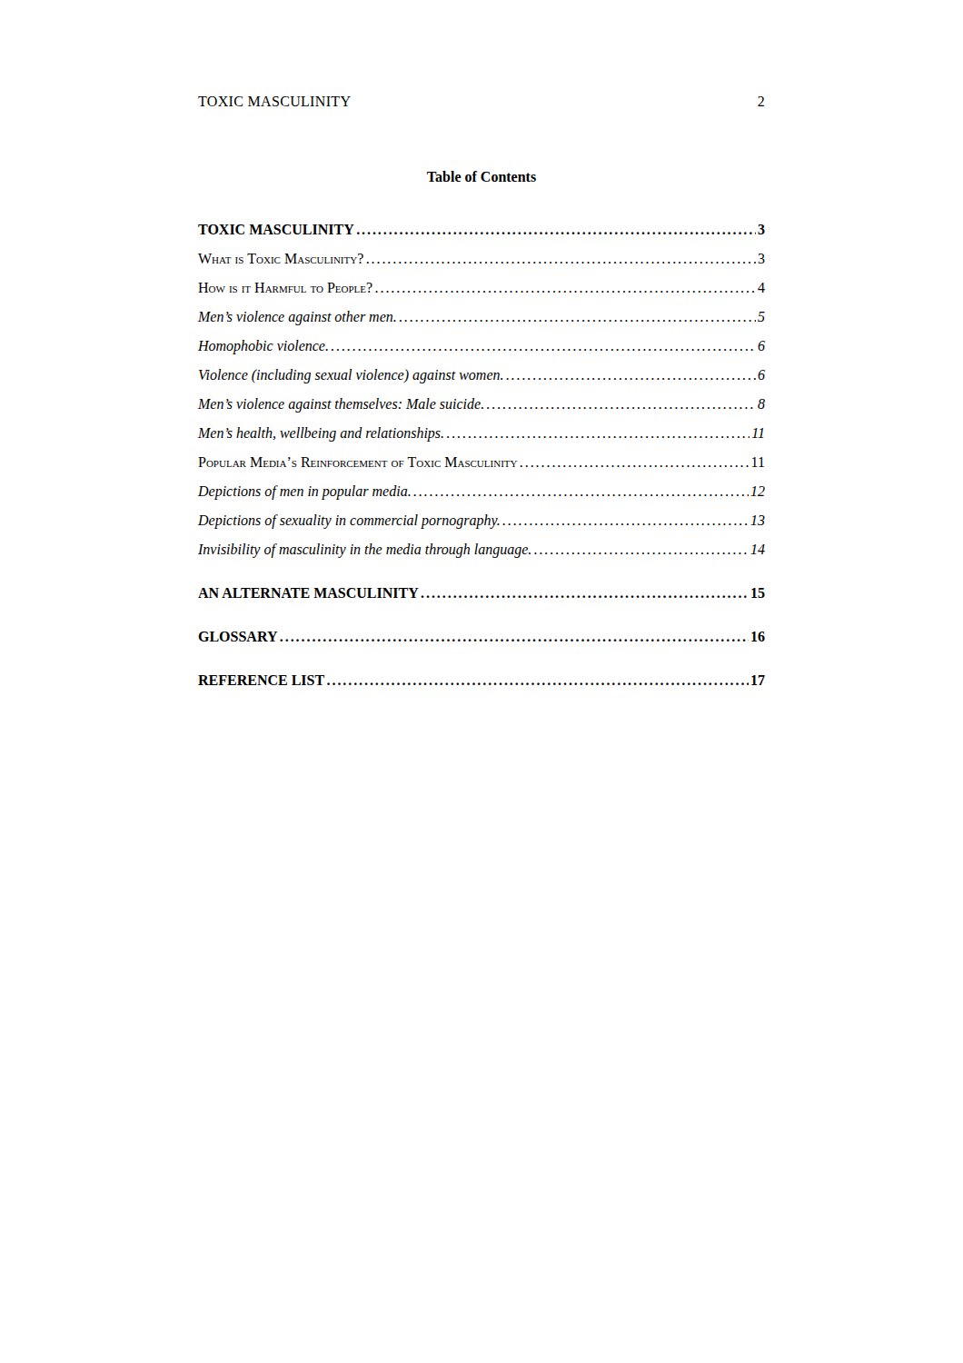Toxic Masculinity 2
Table of Contents
Toxic Masculinity 3
What is Toxic Masculinity? 3
How is it Harmful to People? 4
Men’s violence against other men. 5
Homophobic violence. 6
Violence (including sexual violence) against women. 6
Men’s violence against themselves: Male suicide. 8
Men’s health, wellbeing and relationships. 11
Popular Media’s Reinforcement of Toxic Masculinity 11
Depictions of men in popular media. 12
Depictions of sexuality in commercial pornography. 13
Invisibility of masculinity in the media through language. 14
An Alternate Masculinity 15
Glossary 16
Reference List 17